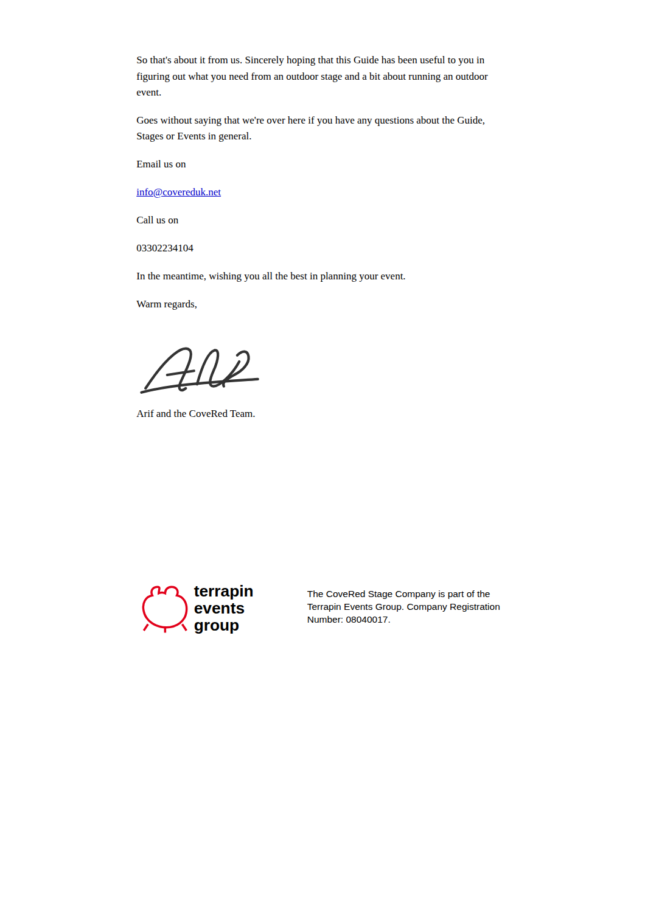So that's about it from us. Sincerely hoping that this Guide has been useful to you in figuring out what you need from an outdoor stage and a bit about running an outdoor event.
Goes without saying that we're over here if you have any questions about the Guide, Stages or Events in general.
Email us on
info@covereduk.net
Call us on
03302234104
In the meantime, wishing you all the best in planning your event.
Warm regards,
Arif and the CoveRed Team.
The CoveRed Stage Company is part of the Terrapin Events Group. Company Registration Number: 08040017.